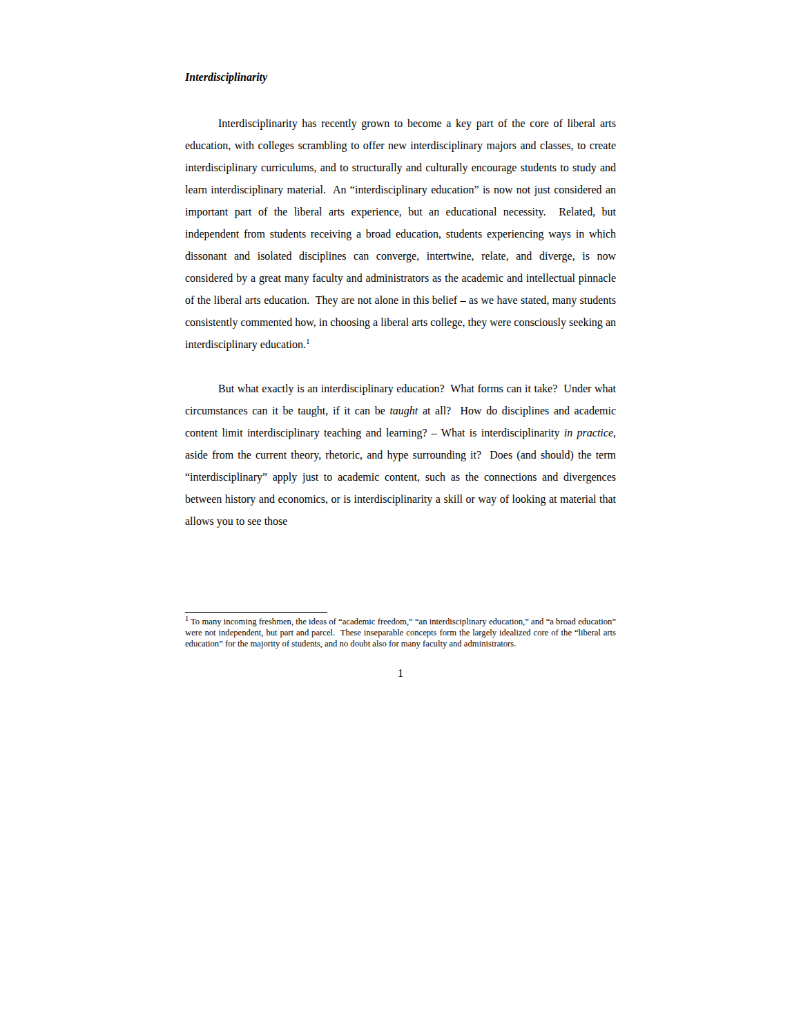Interdisciplinarity
Interdisciplinarity has recently grown to become a key part of the core of liberal arts education, with colleges scrambling to offer new interdisciplinary majors and classes, to create interdisciplinary curriculums, and to structurally and culturally encourage students to study and learn interdisciplinary material. An “interdisciplinary education” is now not just considered an important part of the liberal arts experience, but an educational necessity. Related, but independent from students receiving a broad education, students experiencing ways in which dissonant and isolated disciplines can converge, intertwine, relate, and diverge, is now considered by a great many faculty and administrators as the academic and intellectual pinnacle of the liberal arts education. They are not alone in this belief – as we have stated, many students consistently commented how, in choosing a liberal arts college, they were consciously seeking an interdisciplinary education.1
But what exactly is an interdisciplinary education? What forms can it take? Under what circumstances can it be taught, if it can be taught at all? How do disciplines and academic content limit interdisciplinary teaching and learning? – What is interdisciplinarity in practice, aside from the current theory, rhetoric, and hype surrounding it? Does (and should) the term “interdisciplinary” apply just to academic content, such as the connections and divergences between history and economics, or is interdisciplinarity a skill or way of looking at material that allows you to see those
1 To many incoming freshmen, the ideas of “academic freedom,” “an interdisciplinary education,” and “a broad education” were not independent, but part and parcel. These inseparable concepts form the largely idealized core of the “liberal arts education” for the majority of students, and no doubt also for many faculty and administrators.
1